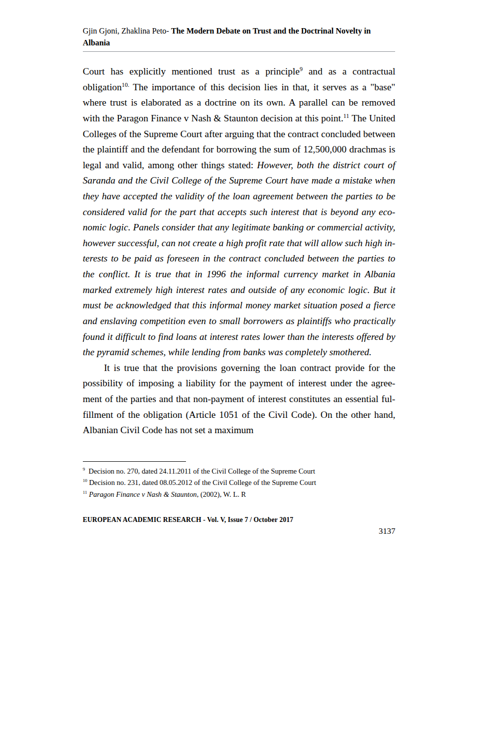Gjin Gjoni, Zhaklina Peto- The Modern Debate on Trust and the Doctrinal Novelty in Albania
Court has explicitly mentioned trust as a principle9 and as a contractual obligation10. The importance of this decision lies in that, it serves as a "base" where trust is elaborated as a doctrine on its own. A parallel can be removed with the Paragon Finance v Nash & Staunton decision at this point.11 The United Colleges of the Supreme Court after arguing that the contract concluded between the plaintiff and the defendant for borrowing the sum of 12,500,000 drachmas is legal and valid, among other things stated: However, both the district court of Saranda and the Civil College of the Supreme Court have made a mistake when they have accepted the validity of the loan agreement between the parties to be considered valid for the part that accepts such interest that is beyond any economic logic. Panels consider that any legitimate banking or commercial activity, however successful, can not create a high profit rate that will allow such high interests to be paid as foreseen in the contract concluded between the parties to the conflict. It is true that in 1996 the informal currency market in Albania marked extremely high interest rates and outside of any economic logic. But it must be acknowledged that this informal money market situation posed a fierce and enslaving competition even to small borrowers as plaintiffs who practically found it difficult to find loans at interest rates lower than the interests offered by the pyramid schemes, while lending from banks was completely smothered.
It is true that the provisions governing the loan contract provide for the possibility of imposing a liability for the payment of interest under the agreement of the parties and that non-payment of interest constitutes an essential fulfillment of the obligation (Article 1051 of the Civil Code). On the other hand, Albanian Civil Code has not set a maximum
9 Decision no. 270, dated 24.11.2011 of the Civil College of the Supreme Court
10 Decision no. 231, dated 08.05.2012 of the Civil College of the Supreme Court
11 Paragon Finance v Nash & Staunton, (2002), W. L. R
EUROPEAN ACADEMIC RESEARCH - Vol. V, Issue 7 / October 2017
3137